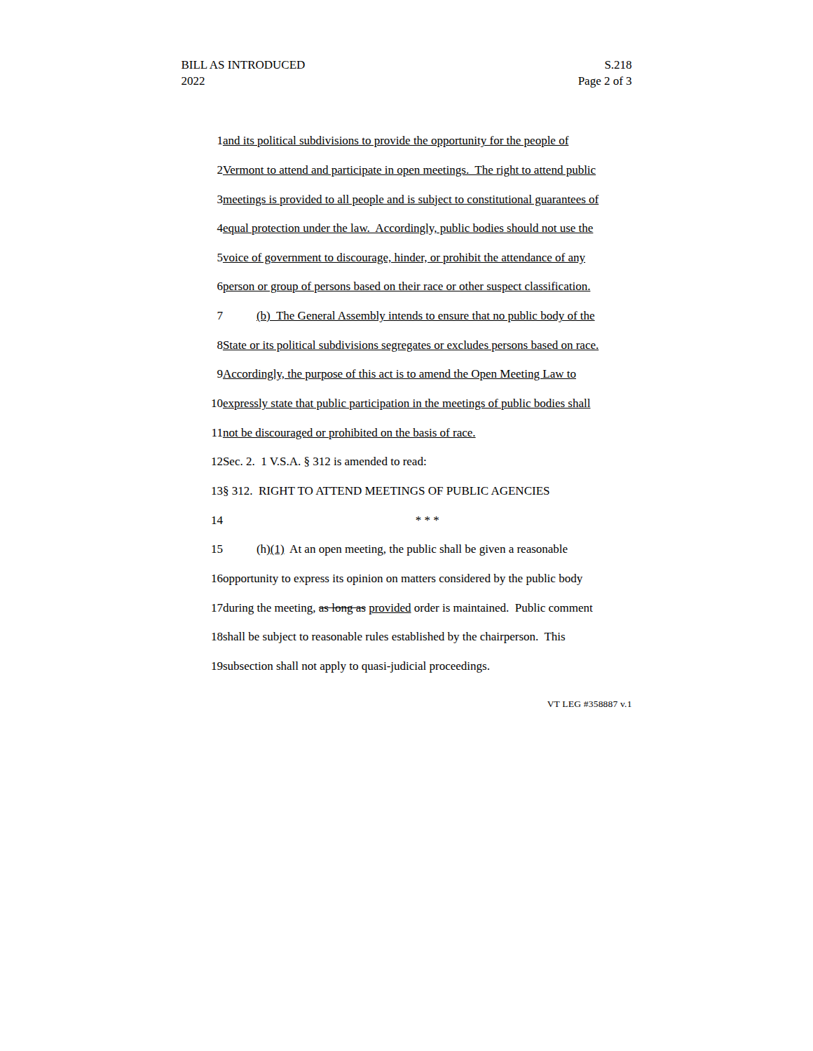BILL AS INTRODUCED
2022
S.218
Page 2 of 3
| 1 | and its political subdivisions to provide the opportunity for the people of |
| 2 | Vermont to attend and participate in open meetings. The right to attend public |
| 3 | meetings is provided to all people and is subject to constitutional guarantees of |
| 4 | equal protection under the law. Accordingly, public bodies should not use the |
| 5 | voice of government to discourage, hinder, or prohibit the attendance of any |
| 6 | person or group of persons based on their race or other suspect classification. |
| 7 | (b) The General Assembly intends to ensure that no public body of the |
| 8 | State or its political subdivisions segregates or excludes persons based on race. |
| 9 | Accordingly, the purpose of this act is to amend the Open Meeting Law to |
| 10 | expressly state that public participation in the meetings of public bodies shall |
| 11 | not be discouraged or prohibited on the basis of race. |
| 12 | Sec. 2. 1 V.S.A. § 312 is amended to read: |
| 13 | § 312. RIGHT TO ATTEND MEETINGS OF PUBLIC AGENCIES |
| 14 | * * * |
| 15 | (h) (1) At an open meeting, the public shall be given a reasonable |
| 16 | opportunity to express its opinion on matters considered by the public body |
| 17 | during the meeting, as long as provided order is maintained. Public comment |
| 18 | shall be subject to reasonable rules established by the chairperson. This |
| 19 | subsection shall not apply to quasi-judicial proceedings. |
VT LEG #358887 v.1